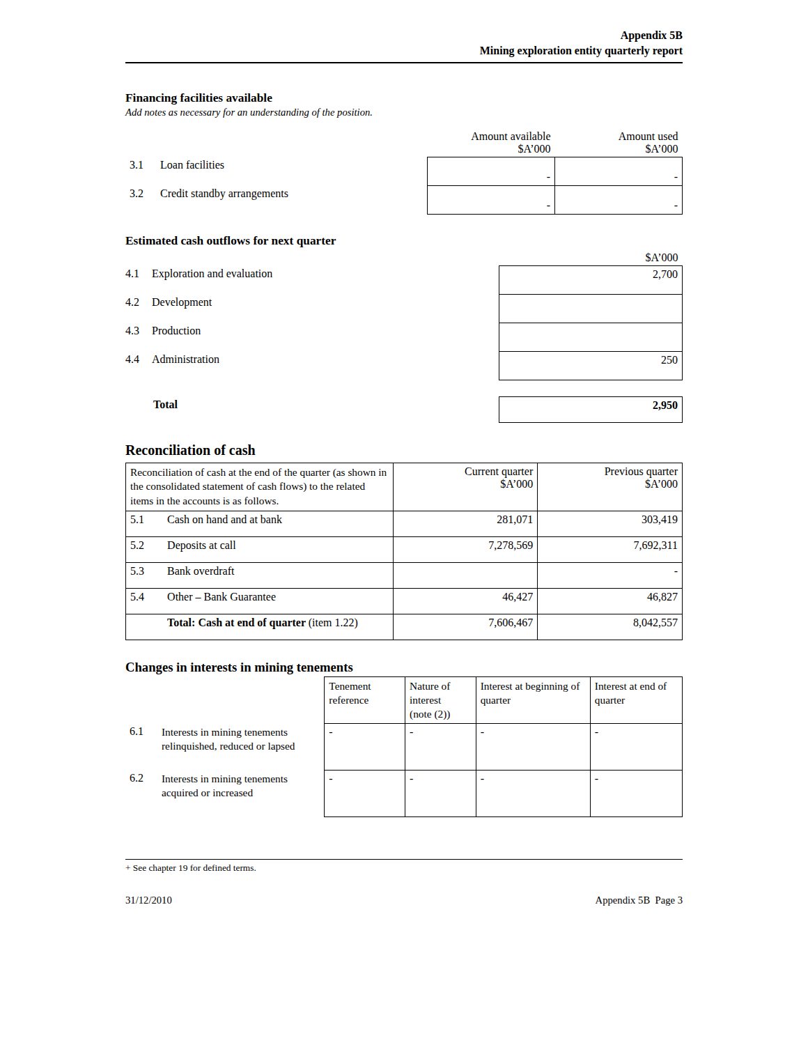Appendix 5B
Mining exploration entity quarterly report
Financing facilities available
Add notes as necessary for an understanding of the position.
| | | Amount available $A’000 | Amount used $A’000 |
| 3.1 | Loan facilities | - | - |
| 3.2 | Credit standby arrangements | - | - |
Estimated cash outflows for next quarter
| | | $A’000 |
| 4.1 | Exploration and evaluation | 2,700 |
| 4.2 | Development | |
| 4.3 | Production | |
| 4.4 | Administration | 250 |
| Total | 2,950 |
Reconciliation of cash
| Reconciliation of cash at the end of the quarter (as shown in the consolidated statement of cash flows) to the related items in the accounts is as follows. | Current quarter $A’000 | Previous quarter $A’000 |
| 5.1 | Cash on hand and at bank | 281,071 | 303,419 |
| 5.2 | Deposits at call | 7,278,569 | 7,692,311 |
| 5.3 | Bank overdraft | | - |
| 5.4 | Other – Bank Guarantee | 46,427 | 46,827 |
| | Total: Cash at end of quarter (item 1.22) | 7,606,467 | 8,042,557 |
Changes in interests in mining tenements
| | | Tenement reference | Nature of interest (note (2)) | Interest at beginning of quarter | Interest at end of quarter |
| 6.1 | Interests in mining tenements relinquished, reduced or lapsed | - | - | - | - |
| 6.2 | Interests in mining tenements acquired or increased | - | - | - | - |
+ See chapter 19 for defined terms.
31/12/2010 Appendix 5B Page 3